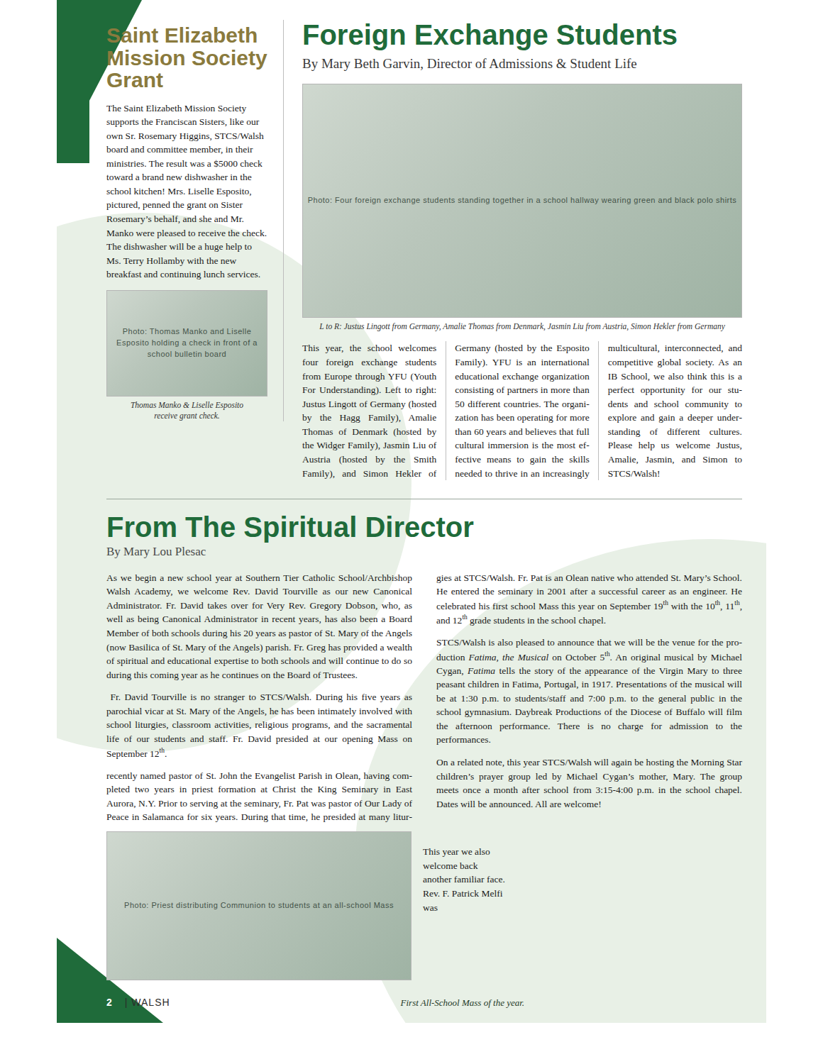STUDENT LIFE
Saint Elizabeth Mission Society Grant
The Saint Elizabeth Mission Society supports the Franciscan Sisters, like our own Sr. Rosemary Higgins, STCS/Walsh board and committee member, in their ministries. The result was a $5000 check toward a brand new dishwasher in the school kitchen! Mrs. Liselle Esposito, pictured, penned the grant on Sister Rosemary’s behalf, and she and Mr. Manko were pleased to receive the check. The dishwasher will be a huge help to Ms. Terry Hollamby with the new breakfast and continuing lunch services.
Thomas Manko & Liselle Esposito
receive grant check.
Foreign Exchange Students
By Mary Beth Garvin, Director of Admissions & Student Life
L to R: Justus Lingott from Germany, Amalie Thomas from Denmark, Jasmin Liu from Austria, Simon Hekler from Germany
This year, the school welcomes four foreign exchange students from Europe through YFU (Youth For Understanding). Left to right: Justus Lingott of Germany (hosted by the Hagg Family), Amalie Thomas of Denmark (hosted by the Widger Family), Jasmin Liu of Austria (hosted by the Smith Family), and Simon Hekler of Germany (hosted by the Esposito Family). YFU is an international educational exchange organization consisting of partners in more than 50 different countries. The organization has been operating for more than 60 years and believes that full cultural immersion is the most effective means to gain the skills needed to thrive in an increasingly multicultural, interconnected, and competitive global society. As an IB School, we also think this is a perfect opportunity for our students and school community to explore and gain a deeper understanding of different cultures. Please help us welcome Justus, Amalie, Jasmin, and Simon to STCS/Walsh!
From The Spiritual Director
By Mary Lou Plesac
As we begin a new school year at Southern Tier Catholic School/Archbishop Walsh Academy, we welcome Rev. David Tourville as our new Canonical Administrator. Fr. David takes over for Very Rev. Gregory Dobson, who, as well as being Canonical Administrator in recent years, has also been a Board Member of both schools during his 20 years as pastor of St. Mary of the Angels (now Basilica of St. Mary of the Angels) parish. Fr. Greg has provided a wealth of spiritual and educational expertise to both schools and will continue to do so during this coming year as he continues on the Board of Trustees.
Fr. David Tourville is no stranger to STCS/Walsh. During his five years as parochial vicar at St. Mary of the Angels, he has been intimately involved with school liturgies, classroom activities, religious programs, and the sacramental life of our students and staff. Fr. David presided at our opening Mass on September 12th.
recently named pastor of St. John the Evangelist Parish in Olean, having completed two years in priest formation at Christ the King Seminary in East Aurora, N.Y. Prior to serving at the seminary, Fr. Pat was pastor of Our Lady of Peace in Salamanca for six years. During that time, he presided at many liturgies at STCS/Walsh. Fr. Pat is an Olean native who attended St. Mary’s School. He entered the seminary in 2001 after a successful career as an engineer. He celebrated his first school Mass this year on September 19th with the 10th, 11th, and 12th grade students in the school chapel.
STCS/Walsh is also pleased to announce that we will be the venue for the production Fatima, the Musical on October 5th. An original musical by Michael Cygan, Fatima tells the story of the appearance of the Virgin Mary to three peasant children in Fatima, Portugal, in 1917. Presentations of the musical will be at 1:30 p.m. to students/staff and 7:00 p.m. to the general public in the school gymnasium. Daybreak Productions of the Diocese of Buffalo will film the afternoon performance. There is no charge for admission to the performances.
On a related note, this year STCS/Walsh will again be hosting the Morning Star children’s prayer group led by Michael Cygan’s mother, Mary. The group meets once a month after school from 3:15-4:00 p.m. in the school chapel. Dates will be announced. All are welcome!
This year we also welcome back another familiar face. Rev. F. Patrick Melfi was
2 | Walsh First All-School Mass of the year.